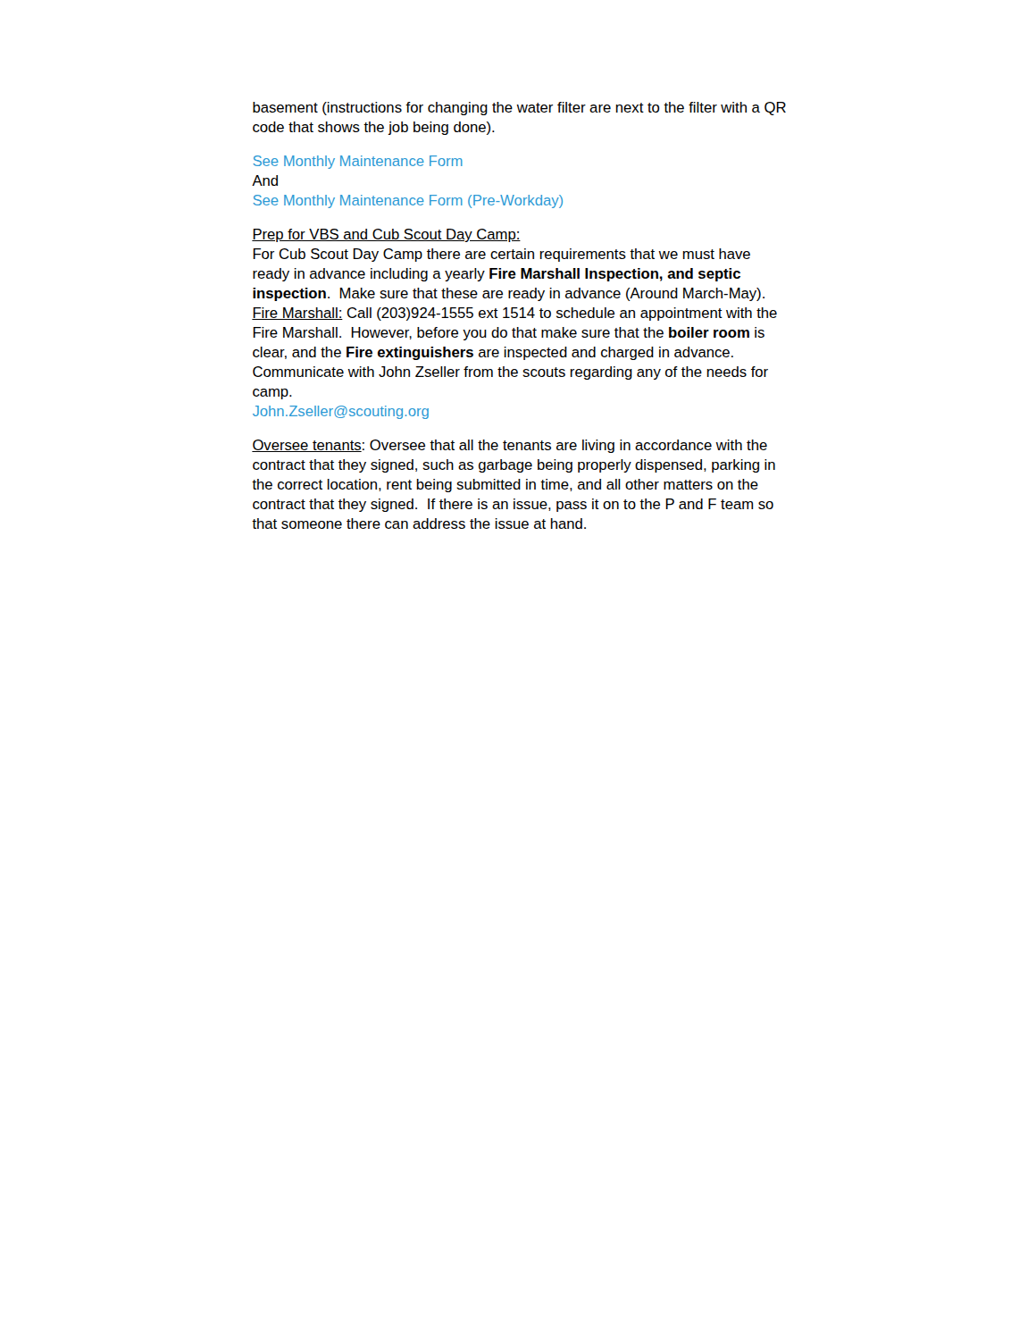basement (instructions for changing the water filter are next to the filter with a QR code that shows the job being done).
See Monthly Maintenance Form
And
See Monthly Maintenance Form (Pre-Workday)
Prep for VBS and Cub Scout Day Camp:
For Cub Scout Day Camp there are certain requirements that we must have ready in advance including a yearly Fire Marshall Inspection, and septic inspection. Make sure that these are ready in advance (Around March-May).
Fire Marshall: Call (203)924-1555 ext 1514 to schedule an appointment with the Fire Marshall. However, before you do that make sure that the boiler room is clear, and the Fire extinguishers are inspected and charged in advance.
Communicate with John Zseller from the scouts regarding any of the needs for camp.
John.Zseller@scouting.org
Oversee tenants: Oversee that all the tenants are living in accordance with the contract that they signed, such as garbage being properly dispensed, parking in the correct location, rent being submitted in time, and all other matters on the contract that they signed. If there is an issue, pass it on to the P and F team so that someone there can address the issue at hand.